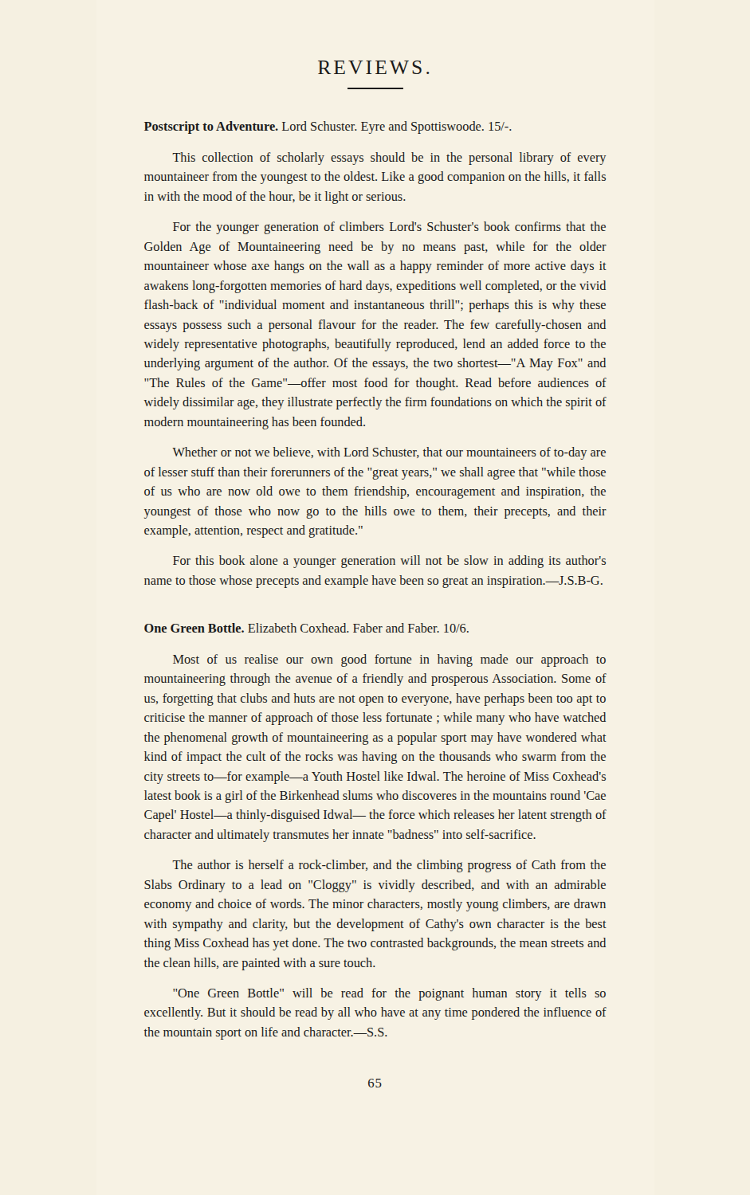REVIEWS.
Postscript to Adventure. Lord Schuster. Eyre and Spottiswoode. 15/-.
This collection of scholarly essays should be in the personal library of every mountaineer from the youngest to the oldest. Like a good companion on the hills, it falls in with the mood of the hour, be it light or serious.
For the younger generation of climbers Lord's Schuster's book confirms that the Golden Age of Mountaineering need be by no means past, while for the older mountaineer whose axe hangs on the wall as a happy reminder of more active days it awakens long-forgotten memories of hard days, expeditions well completed, or the vivid flash-back of "individual moment and instantaneous thrill"; perhaps this is why these essays possess such a personal flavour for the reader. The few carefully-chosen and widely representative photographs, beautifully reproduced, lend an added force to the underlying argument of the author. Of the essays, the two shortest—"A May Fox" and "The Rules of the Game"—offer most food for thought. Read before audiences of widely dissimilar age, they illustrate perfectly the firm foundations on which the spirit of modern mountaineering has been founded.
Whether or not we believe, with Lord Schuster, that our mountaineers of to-day are of lesser stuff than their forerunners of the "great years," we shall agree that "while those of us who are now old owe to them friendship, encouragement and inspiration, the youngest of those who now go to the hills owe to them, their precepts, and their example, attention, respect and gratitude."
For this book alone a younger generation will not be slow in adding its author's name to those whose precepts and example have been so great an inspiration.—J.S.B-G.
One Green Bottle. Elizabeth Coxhead. Faber and Faber. 10/6.
Most of us realise our own good fortune in having made our approach to mountaineering through the avenue of a friendly and prosperous Association. Some of us, forgetting that clubs and huts are not open to everyone, have perhaps been too apt to criticise the manner of approach of those less fortunate ; while many who have watched the phenomenal growth of mountaineering as a popular sport may have wondered what kind of impact the cult of the rocks was having on the thousands who swarm from the city streets to—for example—a Youth Hostel like Idwal. The heroine of Miss Coxhead's latest book is a girl of the Birkenhead slums who discoveres in the mountains round 'Cae Capel' Hostel—a thinly-disguised Idwal— the force which releases her latent strength of character and ultimately transmutes her innate "badness" into self-sacrifice.
The author is herself a rock-climber, and the climbing progress of Cath from the Slabs Ordinary to a lead on "Cloggy" is vividly described, and with an admirable economy and choice of words. The minor characters, mostly young climbers, are drawn with sympathy and clarity, but the development of Cathy's own character is the best thing Miss Coxhead has yet done. The two contrasted backgrounds, the mean streets and the clean hills, are painted with a sure touch.
"One Green Bottle" will be read for the poignant human story it tells so excellently. But it should be read by all who have at any time pondered the influence of the mountain sport on life and character.—S.S.
65